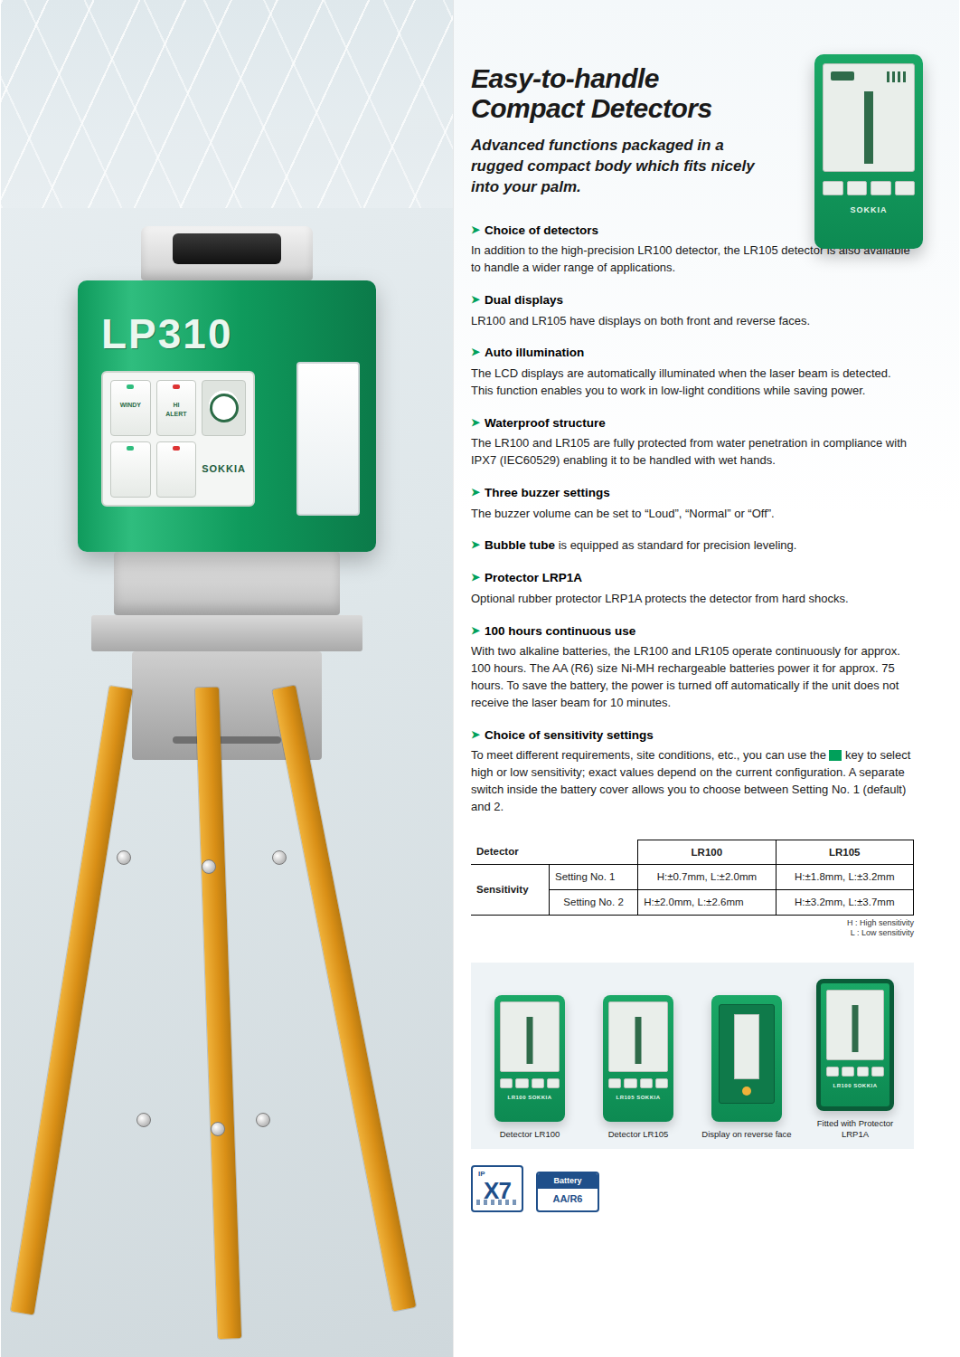LP310
WINDY
HI
ALERT
SOKKIA
SOKKIA
Easy-to-handle
Compact Detectors
Advanced functions packaged in a rugged compact body which fits nicely into your palm.
Choice of detectors
In addition to the high-precision LR100 detector, the LR105 detector is also available to handle a wider range of applications.
Dual displays
LR100 and LR105 have displays on both front and reverse faces.
Auto illumination
The LCD displays are automatically illuminated when the laser beam is detected. This function enables you to work in low-light conditions while saving power.
Waterproof structure
The LR100 and LR105 are fully protected from water penetration in compliance with IPX7 (IEC60529) enabling it to be handled with wet hands.
Three buzzer settings
The buzzer volume can be set to “Loud”, “Normal” or “Off”.
Bubble tube
is equipped as standard for precision leveling.
Protector LRP1A
Optional rubber protector LRP1A protects the detector from hard shocks.
100 hours continuous use
With two alkaline batteries, the LR100 and LR105 operate continuously for approx. 100 hours. The AA (R6) size Ni-MH rechargeable batteries power it for approx. 75 hours. To save the battery, the power is turned off automatically if the unit does not receive the laser beam for 10 minutes.
Choice of sensitivity settings
To meet different requirements, site conditions, etc., you can use the key to select high or low sensitivity; exact values depend on the current configuration. A separate switch inside the battery cover allows you to choose between Setting No. 1 (default) and 2.
| Detector | LR100 | LR105 |
| --- | --- | --- |
| Sensitivity | Setting No. 1 | H:±0.7mm, L:±2.0mm | H:±1.8mm, L:±3.2mm |
| Setting No. 2 | H:±2.0mm, L:±2.6mm | H:±3.2mm, L:±3.7mm |
H : High sensitivity
L : Low sensitivity
LR100 SOKKIA
Detector LR100
LR105 SOKKIA
Detector LR105
Display on reverse face
LR100 SOKKIA
Fitted with Protector LRP1A
IP
X7
Battery
AA/R6